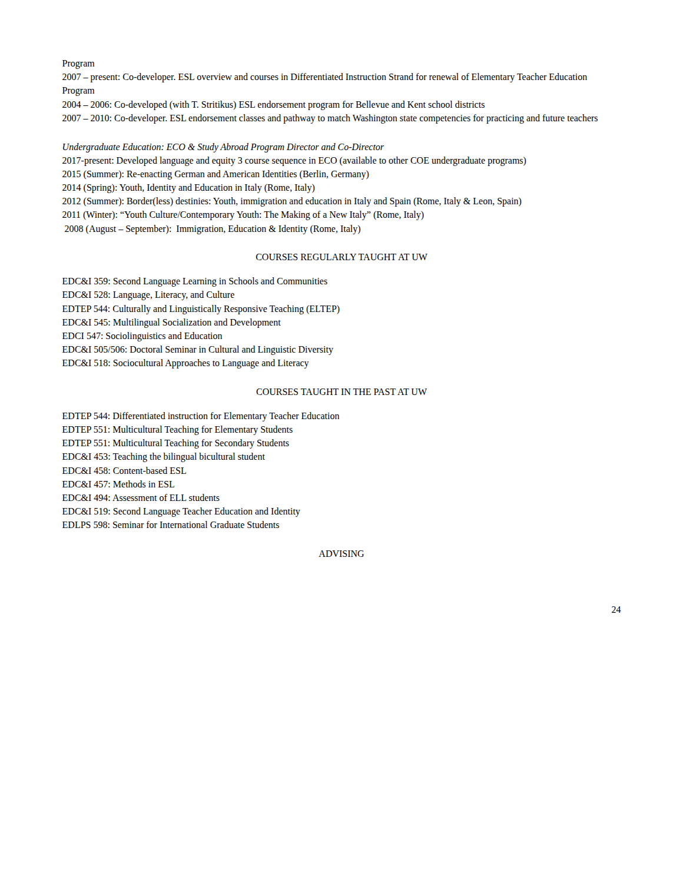Program
2007 – present: Co-developer. ESL overview and courses in Differentiated Instruction Strand for renewal of Elementary Teacher Education Program
2004 – 2006: Co-developed (with T. Stritikus) ESL endorsement program for Bellevue and Kent school districts
2007 – 2010: Co-developer. ESL endorsement classes and pathway to match Washington state competencies for practicing and future teachers
Undergraduate Education: ECO & Study Abroad Program Director and Co-Director
2017-present: Developed language and equity 3 course sequence in ECO (available to other COE undergraduate programs)
2015 (Summer): Re-enacting German and American Identities (Berlin, Germany)
2014 (Spring): Youth, Identity and Education in Italy (Rome, Italy)
2012 (Summer): Border(less) destinies: Youth, immigration and education in Italy and Spain (Rome, Italy & Leon, Spain)
2011 (Winter): “Youth Culture/Contemporary Youth: The Making of a New Italy” (Rome, Italy)
2008 (August – September): Immigration, Education & Identity (Rome, Italy)
COURSES REGULARLY TAUGHT AT UW
EDC&I 359: Second Language Learning in Schools and Communities
EDC&I 528: Language, Literacy, and Culture
EDTEP 544: Culturally and Linguistically Responsive Teaching (ELTEP)
EDC&I 545: Multilingual Socialization and Development
EDCI 547: Sociolinguistics and Education
EDC&I 505/506: Doctoral Seminar in Cultural and Linguistic Diversity
EDC&I 518: Sociocultural Approaches to Language and Literacy
COURSES TAUGHT IN THE PAST AT UW
EDTEP 544: Differentiated instruction for Elementary Teacher Education
EDTEP 551: Multicultural Teaching for Elementary Students
EDTEP 551: Multicultural Teaching for Secondary Students
EDC&I 453: Teaching the bilingual bicultural student
EDC&I 458: Content-based ESL
EDC&I 457: Methods in ESL
EDC&I 494: Assessment of ELL students
EDC&I 519: Second Language Teacher Education and Identity
EDLPS 598: Seminar for International Graduate Students
ADVISING
24